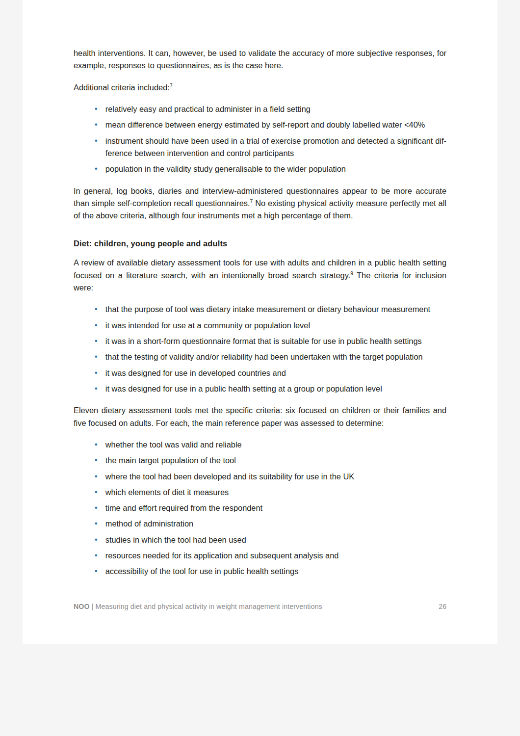health interventions. It can, however, be used to validate the accuracy of more subjective responses, for example, responses to questionnaires, as is the case here.
Additional criteria included:7
relatively easy and practical to administer in a field setting
mean difference between energy estimated by self-report and doubly labelled water <40%
instrument should have been used in a trial of exercise promotion and detected a significant difference between intervention and control participants
population in the validity study generalisable to the wider population
In general, log books, diaries and interview-administered questionnaires appear to be more accurate than simple self-completion recall questionnaires.7 No existing physical activity measure perfectly met all of the above criteria, although four instruments met a high percentage of them.
Diet: children, young people and adults
A review of available dietary assessment tools for use with adults and children in a public health setting focused on a literature search, with an intentionally broad search strategy.9 The criteria for inclusion were:
that the purpose of tool was dietary intake measurement or dietary behaviour measurement
it was intended for use at a community or population level
it was in a short-form questionnaire format that is suitable for use in public health settings
that the testing of validity and/or reliability had been undertaken with the target population
it was designed for use in developed countries and
it was designed for use in a public health setting at a group or population level
Eleven dietary assessment tools met the specific criteria: six focused on children or their families and five focused on adults. For each, the main reference paper was assessed to determine:
whether the tool was valid and reliable
the main target population of the tool
where the tool had been developed and its suitability for use in the UK
which elements of diet it measures
time and effort required from the respondent
method of administration
studies in which the tool had been used
resources needed for its application and subsequent analysis and
accessibility of the tool for use in public health settings
NOO | Measuring diet and physical activity in weight management interventions
26